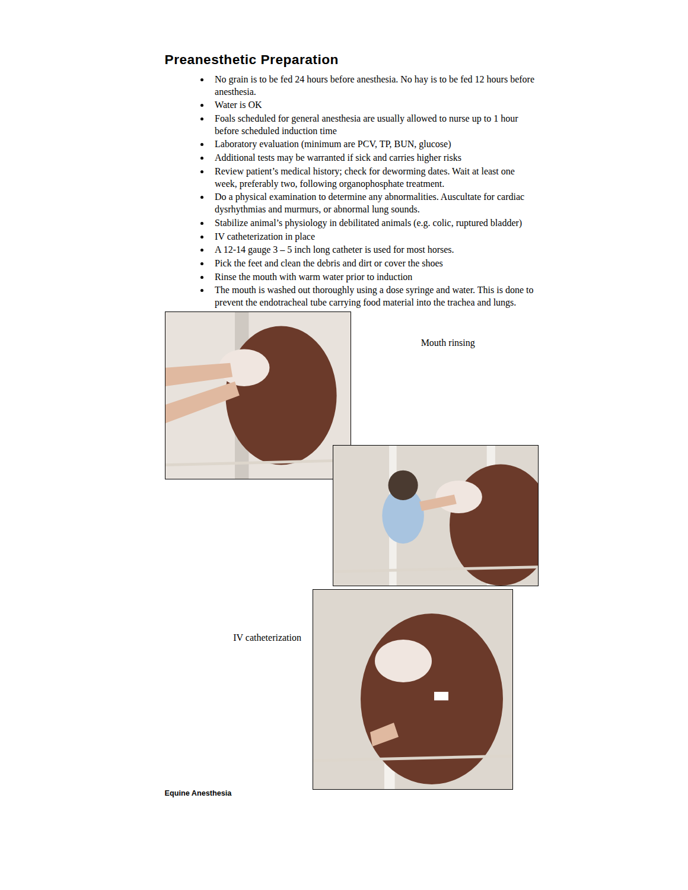Preanesthetic Preparation
No grain is to be fed 24 hours before anesthesia. No hay is to be fed 12 hours before anesthesia.
Water is OK
Foals scheduled for general anesthesia are usually allowed to nurse up to 1 hour before scheduled induction time
Laboratory evaluation (minimum are PCV, TP, BUN, glucose)
Additional tests may be warranted if sick and carries higher risks
Review patient’s medical history; check for deworming dates. Wait at least one week, preferably two, following organophosphate treatment.
Do a physical examination to determine any abnormalities. Auscultate for cardiac dysrhythmias and murmurs, or abnormal lung sounds.
Stabilize animal’s physiology in debilitated animals (e.g. colic, ruptured bladder)
IV catheterization in place
A 12-14 gauge 3 – 5 inch long catheter is used for most horses.
Pick the feet and clean the debris and dirt or cover the shoes
Rinse the mouth with warm water prior to induction
The mouth is washed out thoroughly using a dose syringe and water. This is done to prevent the endotracheal tube carrying food material into the trachea and lungs.
Mouth rinsing
IV catheterization
Equine Anesthesia